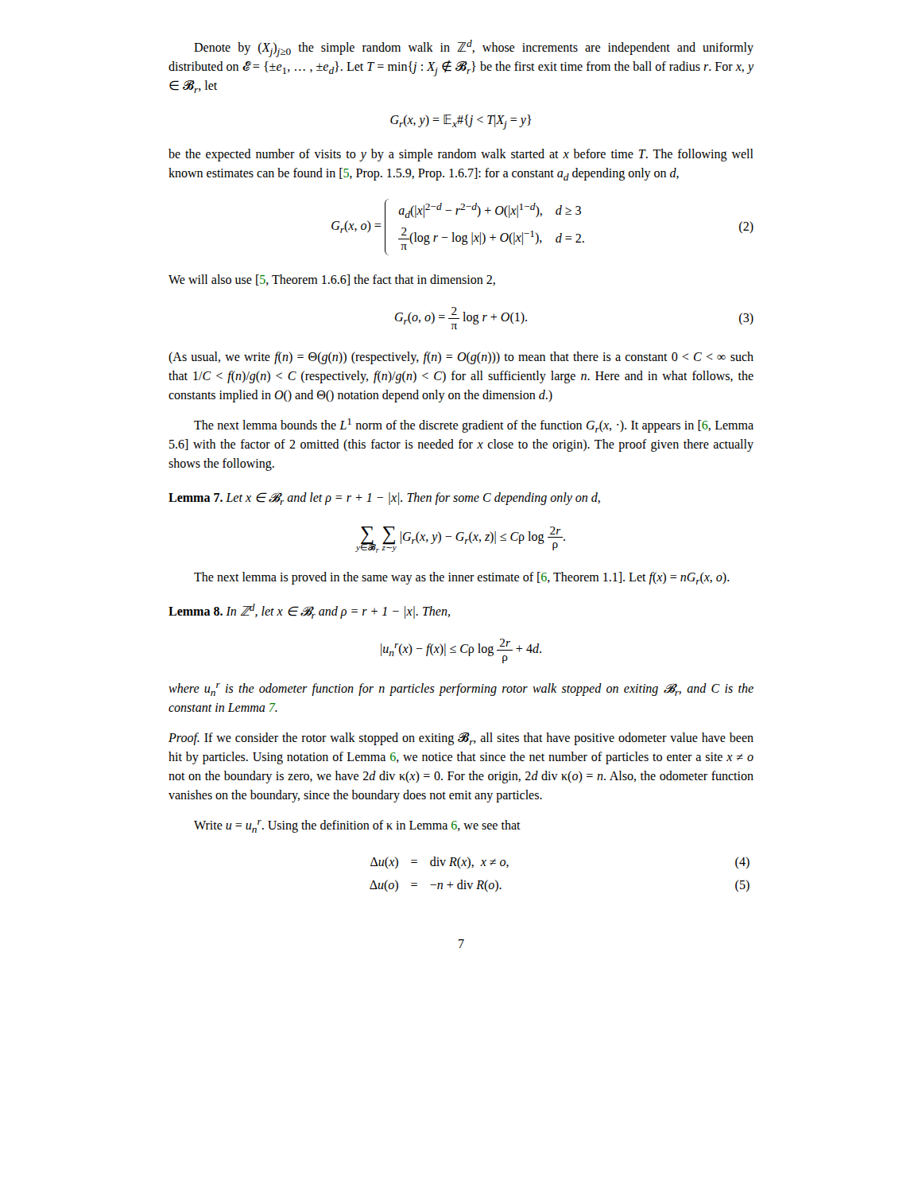Denote by (Xj)j≥0 the simple random walk in ℤd, whose increments are independent and uniformly distributed on 𝓔 = {±e1, … , ±ed}. Let T = min{j : Xj ∉ 𝓑r} be the first exit time from the ball of radius r. For x, y ∈ 𝓑r, let
Gr(x, y) = 𝔼x#{j < T|Xj = y}
be the expected number of visits to y by a simple random walk started at x before time T. The following well known estimates can be found in [5, Prop. 1.5.9, Prop. 1.6.7]: for a constant ad depending only on d,
Gr(x, o) =
| a d (/ x / 2− d − r 2− d ) + O (/ x / 1− d ), | d ≥ 3 |
| 2 π (log r − log / x /) + O (/ x / −1 ), | d = 2. |
(2)
We will also use [5, Theorem 1.6.6] the fact that in dimension 2,
Gr(o, o) = 2 π log r + O(1). (3)
(As usual, we write f(n) = Θ(g(n)) (respectively, f(n) = O(g(n))) to mean that there is a constant 0 < C < ∞ such that 1/C < f(n)/g(n) < C (respectively, f(n)/g(n) < C) for all sufficiently large n. Here and in what follows, the constants implied in O() and Θ() notation depend only on the dimension d.)
The next lemma bounds the L1 norm of the discrete gradient of the function Gr(x, ·). It appears in [6, Lemma 5.6] with the factor of 2 omitted (this factor is needed for x close to the origin). The proof given there actually shows the following.
Lemma 7. Let x ∈ 𝓑r and let ρ = r + 1 − |x|. Then for some C depending only on d,
∑y∈𝓑r ∑z∼y |Gr(x, y) − Gr(x, z)| ≤ Cρ log 2r ρ.
The next lemma is proved in the same way as the inner estimate of [6, Theorem 1.1]. Let f(x) = nGr(x, o).
Lemma 8. In ℤd, let x ∈ 𝓑r and ρ = r + 1 − |x|. Then,
|unr(x) − f(x)| ≤ Cρ log 2r ρ + 4d.
where unr is the odometer function for n particles performing rotor walk stopped on exiting 𝓑r, and C is the constant in Lemma 7.
Proof. If we consider the rotor walk stopped on exiting 𝓑r, all sites that have positive odometer value have been hit by particles. Using notation of Lemma 6, we notice that since the net number of particles to enter a site x ≠ o not on the boundary is zero, we have 2d div κ(x) = 0. For the origin, 2d div κ(o) = n. Also, the odometer function vanishes on the boundary, since the boundary does not emit any particles.
Write u = unr. Using the definition of κ in Lemma 6, we see that
| Δ u ( x ) | = | div R ( x ), x ≠ o , | (4) |
| Δ u ( o ) | = | − n + div R ( o ). | (5) |
7